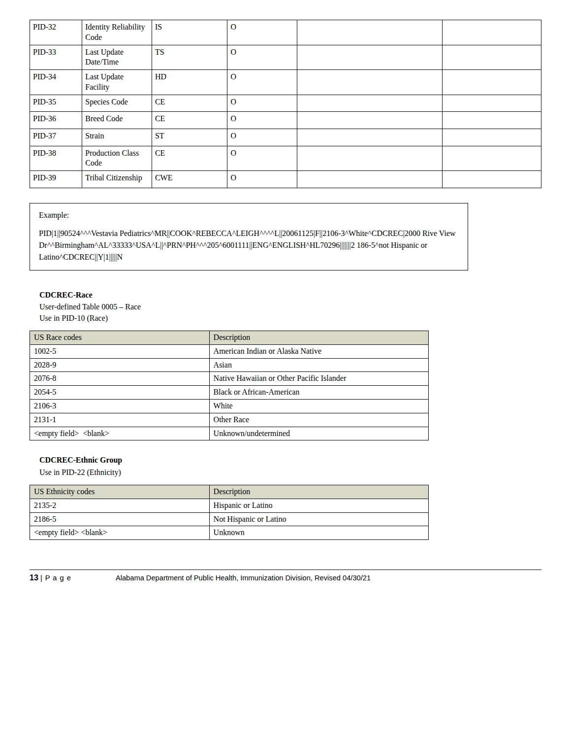| PID-32 | Identity Reliability Code | IS | O | | |
| PID-33 | Last Update Date/Time | TS | O | | |
| PID-34 | Last Update Facility | HD | O | | |
| PID-35 | Species Code | CE | O | | |
| PID-36 | Breed Code | CE | O | | |
| PID-37 | Strain | ST | O | | |
| PID-38 | Production Class Code | CE | O | | |
| PID-39 | Tribal Citizenship | CWE | O | | |
Example:
PID|1||90524^^^Vestavia Pediatrics^MR||COOK^REBECCA^LEIGH^^^^L||20061125|F||2106-3^White^CDCREC|2000 Rive View Dr^^Birmingham^AL^33333^USA^L||^PRN^PH^^^205^6001111||ENG^ENGLISH^HL70296|||||||2 186-5^not Hispanic or Latino^CDCREC||Y|1|||||N
CDCREC-Race
User-defined Table 0005 – Race
Use in PID-10 (Race)
| US Race codes | Description |
| --- | --- |
| 1002-5 | American Indian or Alaska Native |
| 2028-9 | Asian |
| 2076-8 | Native Hawaiian or Other Pacific Islander |
| 2054-5 | Black or African-American |
| 2106-3 | White |
| 2131-1 | Other Race |
| <empty field> <blank> | Unknown/undetermined |
CDCREC-Ethnic Group
Use in PID-22 (Ethnicity)
| US Ethnicity codes | Description |
| --- | --- |
| 2135-2 | Hispanic or Latino |
| 2186-5 | Not Hispanic or Latino |
| <empty field> <blank> | Unknown |
13 | P a g e Alabama Department of Public Health, Immunization Division, Revised 04/30/21